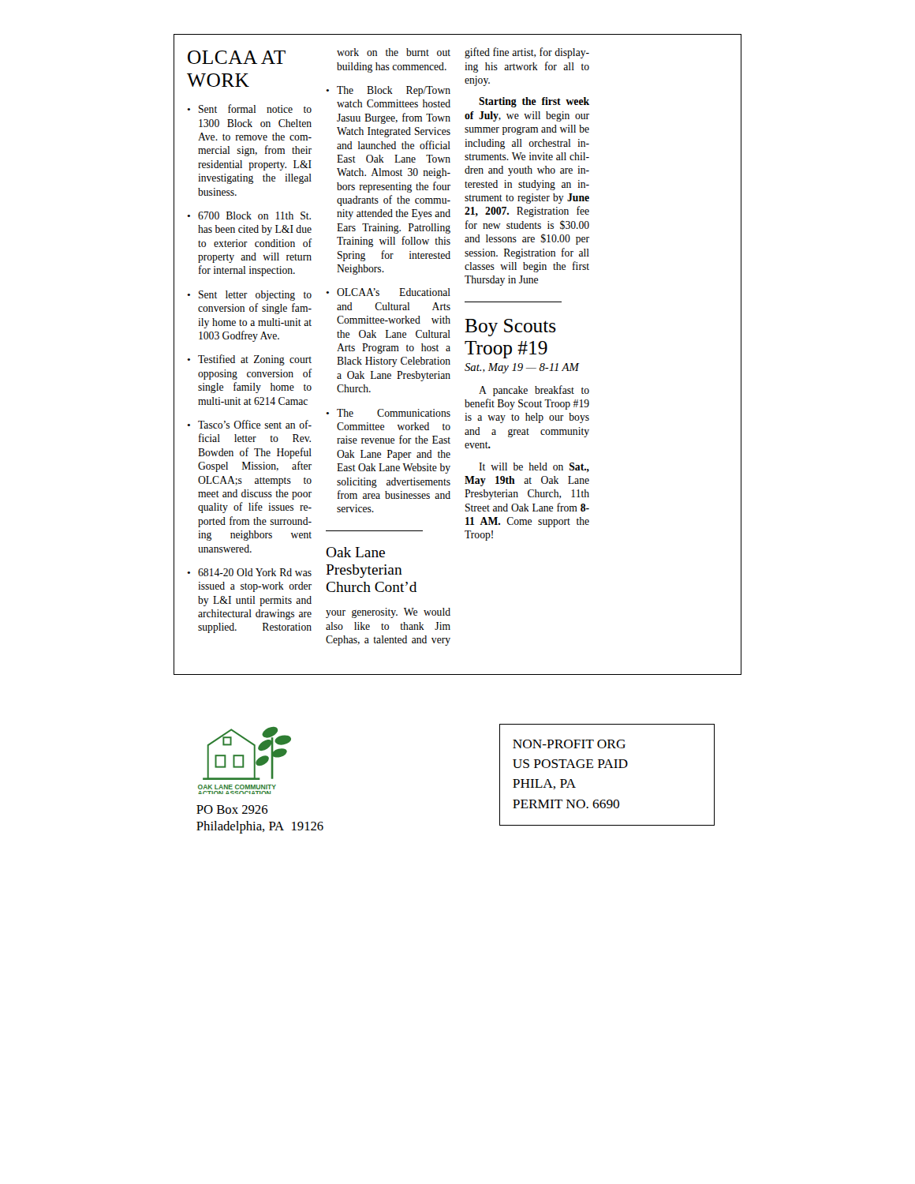OLCAA AT WORK
Sent formal notice to 1300 Block on Chelten Ave. to remove the commercial sign, from their residential property. L&I investigating the illegal business.
6700 Block on 11th St. has been cited by L&I due to exterior condition of property and will return for internal inspection.
Sent letter objecting to conversion of single family home to a multi-unit at 1003 Godfrey Ave.
Testified at Zoning court opposing conversion of single family home to multi-unit at 6214 Camac
Tasco’s Office sent an official letter to Rev. Bowden of The Hopeful Gospel Mission, after OLCAA;s attempts to meet and discuss the poor quality of life issues reported from the surrounding neighbors went unanswered.
6814-20 Old York Rd was issued a stop-work order by L&I until permits and architectural drawings are supplied. Restoration work on the burnt out building has commenced.
The Block Rep/Town watch Committees hosted Jasuu Burgee, from Town Watch Integrated Services and launched the official East Oak Lane Town Watch. Almost 30 neighbors representing the four quadrants of the community attended the Eyes and Ears Training. Patrolling Training will follow this Spring for interested Neighbors.
OLCAA’s Educational and Cultural Arts Committee-worked with the Oak Lane Cultural Arts Program to host a Black History Celebration a Oak Lane Presbyterian Church.
The Communications Committee worked to raise revenue for the East Oak Lane Paper and the East Oak Lane Website by soliciting advertisements from area businesses and services.
Oak Lane Presbyterian Church Cont’d
your generosity. We would also like to thank Jim Cephas, a talented and very gifted fine artist, for displaying his artwork for all to enjoy.
Starting the first week of July, we will begin our summer program and will be including all orchestral instruments. We invite all children and youth who are interested in studying an instrument to register by June 21, 2007. Registration fee for new students is $30.00 and lessons are $10.00 per session. Registration for all classes will begin the first Thursday in June
Boy Scouts Troop #19
Sat., May 19 — 8-11 AM
A pancake breakfast to benefit Boy Scout Troop #19 is a way to help our boys and a great community event.
It will be held on Sat., May 19th at Oak Lane Presbyterian Church, 11th Street and Oak Lane from 8-11 AM. Come support the Troop!
OAK LANE COMMUNITY ACTION ASSOCIATION
PO Box 2926
Philadelphia, PA 19126
NON-PROFIT ORG
US POSTAGE PAID
PHILA, PA
PERMIT NO. 6690